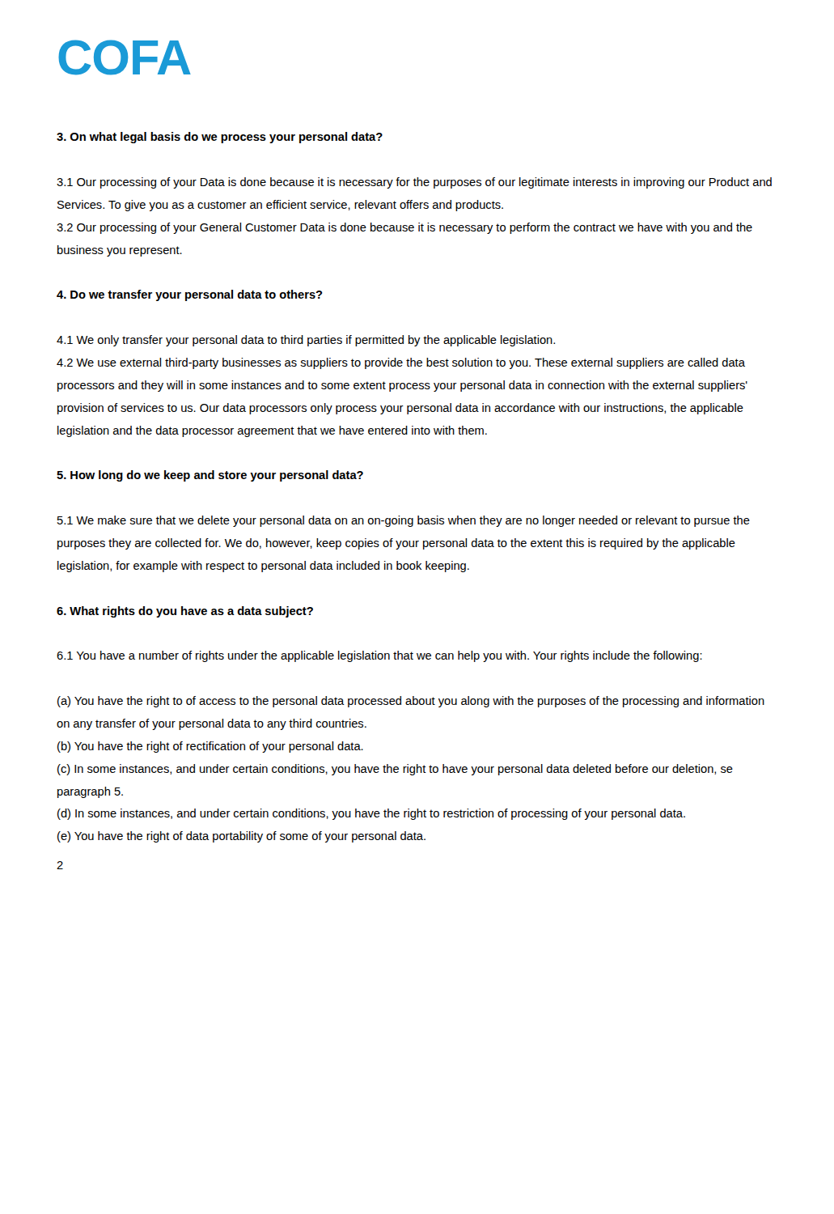COFA
3. On what legal basis do we process your personal data?
3.1 Our processing of your Data is done because it is necessary for the purposes of our legitimate interests in improving our Product and Services. To give you as a customer an efficient service, relevant offers and products.
3.2 Our processing of your General Customer Data is done because it is necessary to perform the contract we have with you and the business you represent.
4. Do we transfer your personal data to others?
4.1 We only transfer your personal data to third parties if permitted by the applicable legislation.
4.2 We use external third-party businesses as suppliers to provide the best solution to you. These external suppliers are called data processors and they will in some instances and to some extent process your personal data in connection with the external suppliers' provision of services to us. Our data processors only process your personal data in accordance with our instructions, the applicable legislation and the data processor agreement that we have entered into with them.
5. How long do we keep and store your personal data?
5.1 We make sure that we delete your personal data on an on-going basis when they are no longer needed or relevant to pursue the purposes they are collected for. We do, however, keep copies of your personal data to the extent this is required by the applicable legislation, for example with respect to personal data included in book keeping.
6. What rights do you have as a data subject?
6.1 You have a number of rights under the applicable legislation that we can help you with. Your rights include the following:
(a) You have the right to of access to the personal data processed about you along with the purposes of the processing and information on any transfer of your personal data to any third countries.
(b) You have the right of rectification of your personal data.
(c) In some instances, and under certain conditions, you have the right to have your personal data deleted before our deletion, se paragraph 5.
(d) In some instances, and under certain conditions, you have the right to restriction of processing of your personal data.
(e) You have the right of data portability of some of your personal data.
2